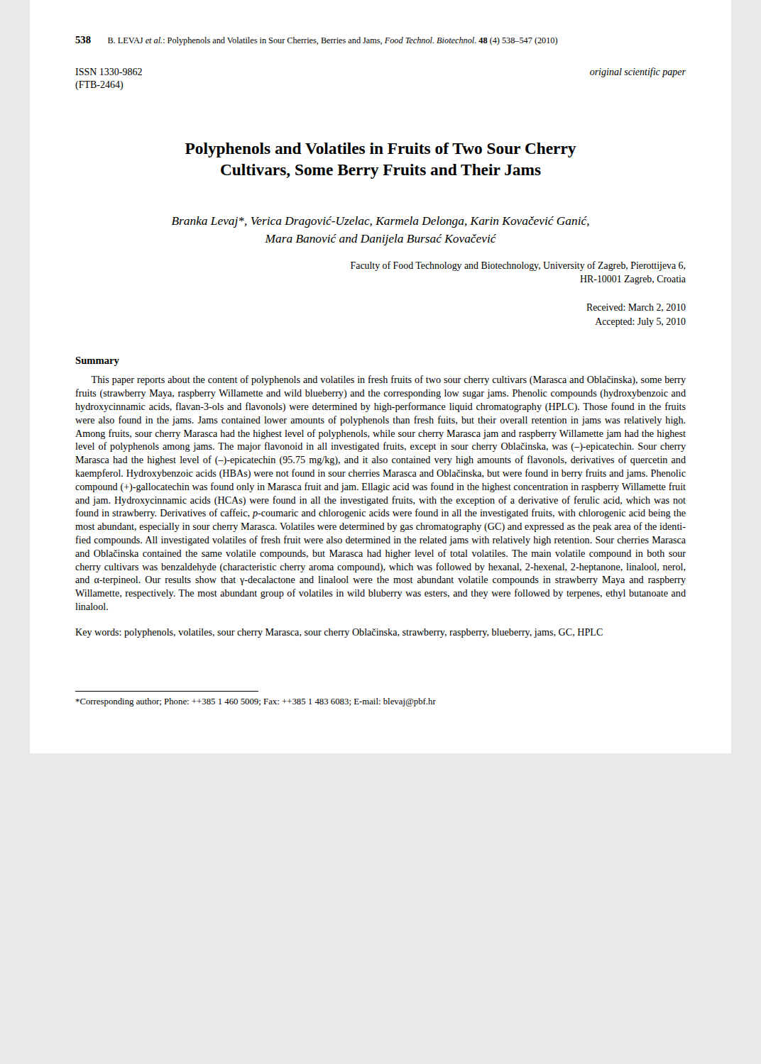538 B. LEVAJ et al.: Polyphenols and Volatiles in Sour Cherries, Berries and Jams, Food Technol. Biotechnol. 48 (4) 538–547 (2010)
ISSN 1330-9862
(FTB-2464)
original scientific paper
Polyphenols and Volatiles in Fruits of Two Sour Cherry
Cultivars, Some Berry Fruits and Their Jams
Branka Levaj*, Verica Dragović-Uzelac, Karmela Delonga, Karin Kovačević Ganić,
Mara Banović and Danijela Bursać Kovačević
Faculty of Food Technology and Biotechnology, University of Zagreb, Pierottijeva 6,
HR-10001 Zagreb, Croatia
Received: March 2, 2010
Accepted: July 5, 2010
Summary
This paper reports about the content of polyphenols and volatiles in fresh fruits of two sour cherry cultivars (Marasca and Oblačinska), some berry fruits (strawberry Maya, raspberry Willamette and wild blueberry) and the corresponding low sugar jams. Phenolic compounds (hydroxybenzoic and hydroxycinnamic acids, flavan-3-ols and flavonols) were determined by high-performance liquid chromatography (HPLC). Those found in the fruits were also found in the jams. Jams contained lower amounts of polyphenols than fresh fuits, but their overall retention in jams was relatively high. Among fruits, sour cherry Marasca had the highest level of polyphenols, while sour cherry Marasca jam and raspberry Willamette jam had the highest level of polyphenols among jams. The major flavonoid in all investigated fruits, except in sour cherry Oblačinska, was (–)-epicatechin. Sour cherry Marasca had the highest level of (–)-epicatechin (95.75 mg/kg), and it also contained very high amounts of flavonols, derivatives of quercetin and kaempferol. Hydroxybenzoic acids (HBAs) were not found in sour cherries Marasca and Oblačinska, but were found in berry fruits and jams. Phenolic compound (+)-gallocatechin was found only in Marasca fruit and jam. Ellagic acid was found in the highest concentration in raspberry Willamette fruit and jam. Hydroxycinnamic acids (HCAs) were found in all the investigated fruits, with the exception of a derivative of ferulic acid, which was not found in strawberry. Derivatives of caffeic, p-coumaric and chlorogenic acids were found in all the investigated fruits, with chlorogenic acid being the most abundant, especially in sour cherry Marasca. Volatiles were determined by gas chromatography (GC) and expressed as the peak area of the identified compounds. All investigated volatiles of fresh fruit were also determined in the related jams with relatively high retention. Sour cherries Marasca and Oblačinska contained the same volatile compounds, but Marasca had higher level of total volatiles. The main volatile compound in both sour cherry cultivars was benzaldehyde (characteristic cherry aroma compound), which was followed by hexanal, 2-hexenal, 2-heptanone, linalool, nerol, and α-terpineol. Our results show that γ-decalactone and linalool were the most abundant volatile compounds in strawberry Maya and raspberry Willamette, respectively. The most abundant group of volatiles in wild bluberry was esters, and they were followed by terpenes, ethyl butanoate and linalool.
Key words: polyphenols, volatiles, sour cherry Marasca, sour cherry Oblačinska, strawberry, raspberry, blueberry, jams, GC, HPLC
*Corresponding author; Phone: ++385 1 460 5009; Fax: ++385 1 483 6083; E-mail: blevaj@pbf.hr